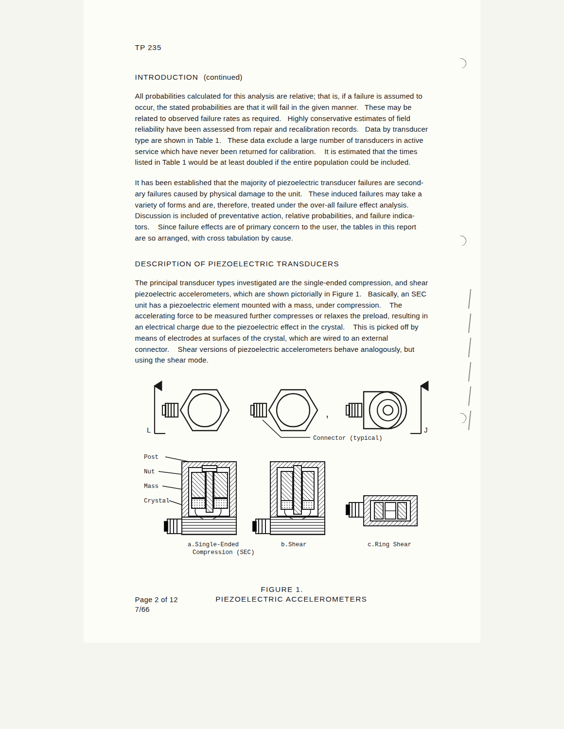TP 235
INTRODUCTION (continued)
All probabilities calculated for this analysis are relative; that is, if a failure is assumed to occur, the stated probabilities are that it will fail in the given manner. These may be related to observed failure rates as required. Highly conservative estimates of field reliability have been assessed from repair and recalibration records. Data by transducer type are shown in Table 1. These data exclude a large number of transducers in active service which have never been returned for calibration. It is estimated that the times listed in Table 1 would be at least doubled if the entire population could be included.
It has been established that the majority of piezoelectric transducer failures are second- ary failures caused by physical damage to the unit. These induced failures may take a variety of forms and are, therefore, treated under the over-all failure effect analysis. Discussion is included of preventative action, relative probabilities, and failure indica- tors. Since failure effects are of primary concern to the user, the tables in this report are so arranged, with cross tabulation by cause.
DESCRIPTION OF PIEZOELECTRIC TRANSDUCERS
The principal transducer types investigated are the single-ended compression, and shear piezoelectric accelerometers, which are shown pictorially in Figure 1. Basically, an SEC unit has a piezoelectric element mounted with a mass, under compression. The accelerating force to be measured further compresses or relaxes the preload, resulting in an electrical charge due to the piezoelectric effect in the crystal. This is picked off by means of electrodes at surfaces of the crystal, which are wired to an external connector. Shear versions of piezoelectric accelerometers behave analogously, but using the shear mode.
L , J Connector (typical) Post Nut Mass Crystal a.Single-Ended Compression (SEC) b.Shear c.Ring Shear
FIGURE 1.
Page 2 of 12
7/66
PIEZOELECTRIC ACCELEROMETERS